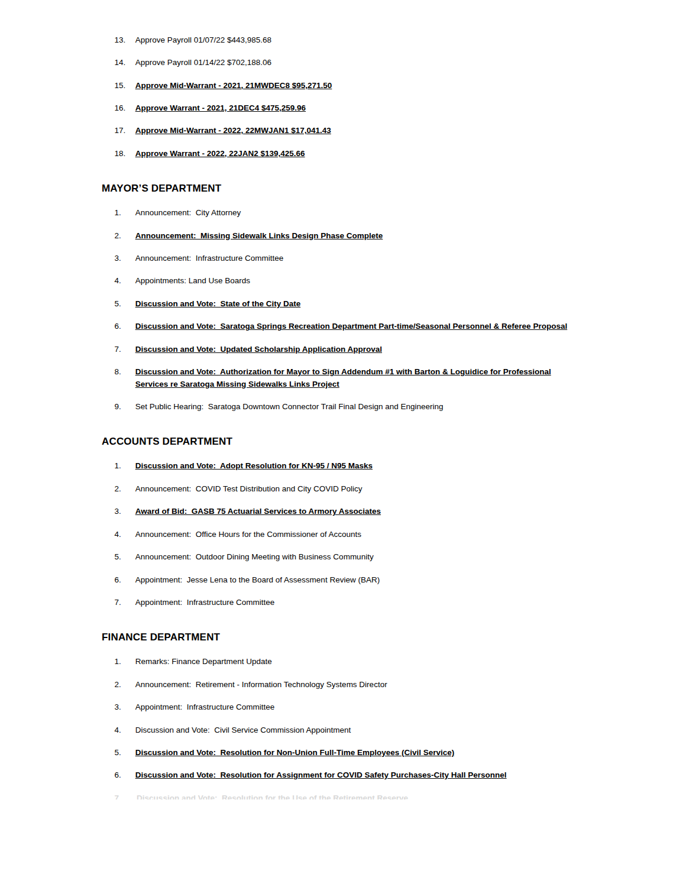13. Approve Payroll 01/07/22 $443,985.68
14. Approve Payroll 01/14/22 $702,188.06
15. Approve Mid-Warrant - 2021, 21MWDEC8 $95,271.50
16. Approve Warrant - 2021, 21DEC4 $475,259.96
17. Approve Mid-Warrant - 2022, 22MWJAN1 $17,041.43
18. Approve Warrant - 2022, 22JAN2 $139,425.66
MAYOR’S DEPARTMENT
1. Announcement: City Attorney
2. Announcement: Missing Sidewalk Links Design Phase Complete
3. Announcement: Infrastructure Committee
4. Appointments: Land Use Boards
5. Discussion and Vote: State of the City Date
6. Discussion and Vote: Saratoga Springs Recreation Department Part-time/Seasonal Personnel & Referee Proposal
7. Discussion and Vote: Updated Scholarship Application Approval
8. Discussion and Vote: Authorization for Mayor to Sign Addendum #1 with Barton & Loguidice for Professional Services re Saratoga Missing Sidewalks Links Project
9. Set Public Hearing: Saratoga Downtown Connector Trail Final Design and Engineering
ACCOUNTS DEPARTMENT
1. Discussion and Vote: Adopt Resolution for KN-95 / N95 Masks
2. Announcement: COVID Test Distribution and City COVID Policy
3. Award of Bid: GASB 75 Actuarial Services to Armory Associates
4. Announcement: Office Hours for the Commissioner of Accounts
5. Announcement: Outdoor Dining Meeting with Business Community
6. Appointment: Jesse Lena to the Board of Assessment Review (BAR)
7. Appointment: Infrastructure Committee
FINANCE DEPARTMENT
1. Remarks: Finance Department Update
2. Announcement: Retirement - Information Technology Systems Director
3. Appointment: Infrastructure Committee
4. Discussion and Vote: Civil Service Commission Appointment
5. Discussion and Vote: Resolution for Non-Union Full-Time Employees (Civil Service)
6. Discussion and Vote: Resolution for Assignment for COVID Safety Purchases-City Hall Personnel
7. Discussion and Vote: Resolution for the Use of the Retirement Reserve